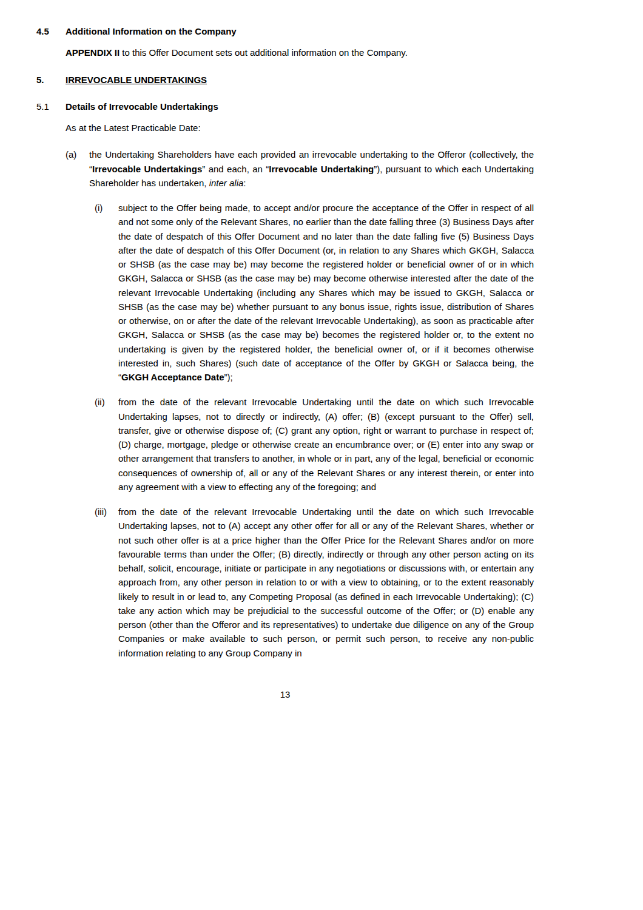4.5
Additional Information on the Company
APPENDIX II to this Offer Document sets out additional information on the Company.
5.
Irrevocable Undertakings
5.1
Details of Irrevocable Undertakings
As at the Latest Practicable Date:
(a)
the Undertaking Shareholders have each provided an irrevocable undertaking to the Offeror (collectively, the “Irrevocable Undertakings” and each, an “Irrevocable Undertaking”), pursuant to which each Undertaking Shareholder has undertaken, inter alia:
(i)
subject to the Offer being made, to accept and/or procure the acceptance of the Offer in respect of all and not some only of the Relevant Shares, no earlier than the date falling three (3) Business Days after the date of despatch of this Offer Document and no later than the date falling five (5) Business Days after the date of despatch of this Offer Document (or, in relation to any Shares which GKGH, Salacca or SHSB (as the case may be) may become the registered holder or beneficial owner of or in which GKGH, Salacca or SHSB (as the case may be) may become otherwise interested after the date of the relevant Irrevocable Undertaking (including any Shares which may be issued to GKGH, Salacca or SHSB (as the case may be) whether pursuant to any bonus issue, rights issue, distribution of Shares or otherwise, on or after the date of the relevant Irrevocable Undertaking), as soon as practicable after GKGH, Salacca or SHSB (as the case may be) becomes the registered holder or, to the extent no undertaking is given by the registered holder, the beneficial owner of, or if it becomes otherwise interested in, such Shares) (such date of acceptance of the Offer by GKGH or Salacca being, the “GKGH Acceptance Date”);
(ii)
from the date of the relevant Irrevocable Undertaking until the date on which such Irrevocable Undertaking lapses, not to directly or indirectly, (A) offer; (B) (except pursuant to the Offer) sell, transfer, give or otherwise dispose of; (C) grant any option, right or warrant to purchase in respect of; (D) charge, mortgage, pledge or otherwise create an encumbrance over; or (E) enter into any swap or other arrangement that transfers to another, in whole or in part, any of the legal, beneficial or economic consequences of ownership of, all or any of the Relevant Shares or any interest therein, or enter into any agreement with a view to effecting any of the foregoing; and
(iii)
from the date of the relevant Irrevocable Undertaking until the date on which such Irrevocable Undertaking lapses, not to (A) accept any other offer for all or any of the Relevant Shares, whether or not such other offer is at a price higher than the Offer Price for the Relevant Shares and/or on more favourable terms than under the Offer; (B) directly, indirectly or through any other person acting on its behalf, solicit, encourage, initiate or participate in any negotiations or discussions with, or entertain any approach from, any other person in relation to or with a view to obtaining, or to the extent reasonably likely to result in or lead to, any Competing Proposal (as defined in each Irrevocable Undertaking); (C) take any action which may be prejudicial to the successful outcome of the Offer; or (D) enable any person (other than the Offeror and its representatives) to undertake due diligence on any of the Group Companies or make available to such person, or permit such person, to receive any non-public information relating to any Group Company in
13